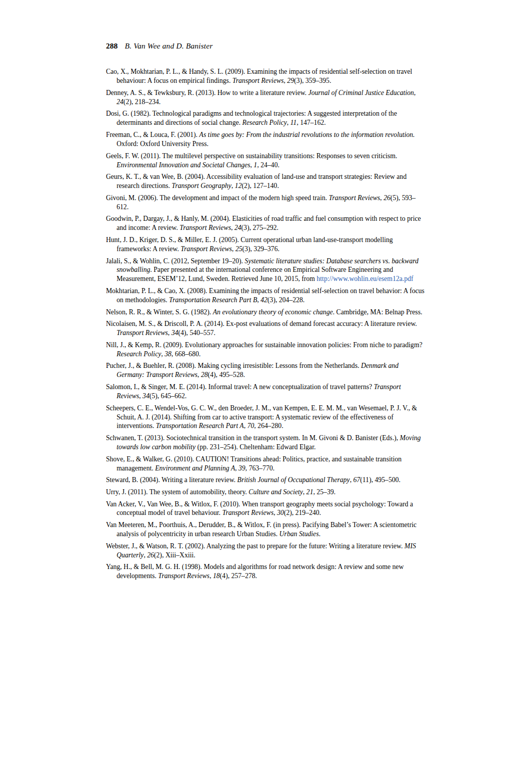288 B. Van Wee and D. Banister
Cao, X., Mokhtarian, P. L., & Handy, S. L. (2009). Examining the impacts of residential self-selection on travel behaviour: A focus on empirical findings. Transport Reviews, 29(3), 359–395.
Denney, A. S., & Tewksbury, R. (2013). How to write a literature review. Journal of Criminal Justice Education, 24(2), 218–234.
Dosi, G. (1982). Technological paradigms and technological trajectories: A suggested interpretation of the determinants and directions of social change. Research Policy, 11, 147–162.
Freeman, C., & Louca, F. (2001). As time goes by: From the industrial revolutions to the information revolution. Oxford: Oxford University Press.
Geels, F. W. (2011). The multilevel perspective on sustainability transitions: Responses to seven criticism. Environmental Innovation and Societal Changes, 1, 24–40.
Geurs, K. T., & van Wee, B. (2004). Accessibility evaluation of land-use and transport strategies: Review and research directions. Transport Geography, 12(2), 127–140.
Givoni, M. (2006). The development and impact of the modern high speed train. Transport Reviews, 26(5), 593–612.
Goodwin, P., Dargay, J., & Hanly, M. (2004). Elasticities of road traffic and fuel consumption with respect to price and income: A review. Transport Reviews, 24(3), 275–292.
Hunt, J. D., Kriger, D. S., & Miller, E. J. (2005). Current operational urban land-use-transport modelling frameworks: A review. Transport Reviews, 25(3), 329–376.
Jalali, S., & Wohlin, C. (2012, September 19–20). Systematic literature studies: Database searchers vs. backward snowballing. Paper presented at the international conference on Empirical Software Engineering and Measurement, ESEM’12, Lund, Sweden. Retrieved June 10, 2015, from http://www.wohlin.eu/esem12a.pdf
Mokhtarian, P. L., & Cao, X. (2008). Examining the impacts of residential self-selection on travel behavior: A focus on methodologies. Transportation Research Part B, 42(3), 204–228.
Nelson, R. R., & Winter, S. G. (1982). An evolutionary theory of economic change. Cambridge, MA: Belnap Press.
Nicolaisen, M. S., & Driscoll, P. A. (2014). Ex-post evaluations of demand forecast accuracy: A literature review. Transport Reviews, 34(4), 540–557.
Nill, J., & Kemp, R. (2009). Evolutionary approaches for sustainable innovation policies: From niche to paradigm? Research Policy, 38, 668–680.
Pucher, J., & Buehler, R. (2008). Making cycling irresistible: Lessons from the Netherlands. Denmark and Germany: Transport Reviews, 28(4), 495–528.
Salomon, I., & Singer, M. E. (2014). Informal travel: A new conceptualization of travel patterns? Transport Reviews, 34(5), 645–662.
Scheepers, C. E., Wendel-Vos, G. C. W., den Broeder, J. M., van Kempen, E. E. M. M., van Wesemael, P. J. V., & Schuit, A. J. (2014). Shifting from car to active transport: A systematic review of the effectiveness of interventions. Transportation Research Part A, 70, 264–280.
Schwanen, T. (2013). Sociotechnical transition in the transport system. In M. Givoni & D. Banister (Eds.), Moving towards low carbon mobility (pp. 231–254). Cheltenham: Edward Elgar.
Shove, E., & Walker, G. (2010). CAUTION! Transitions ahead: Politics, practice, and sustainable transition management. Environment and Planning A, 39, 763–770.
Steward, B. (2004). Writing a literature review. British Journal of Occupational Therapy, 67(11), 495–500.
Urry, J. (2011). The system of automobility, theory. Culture and Society, 21, 25–39.
Van Acker, V., Van Wee, B., & Witlox, F. (2010). When transport geography meets social psychology: Toward a conceptual model of travel behaviour. Transport Reviews, 30(2), 219–240.
Van Meeteren, M., Poorthuis, A., Derudder, B., & Witlox, F. (in press). Pacifying Babel’s Tower: A scientometric analysis of polycentricity in urban research Urban Studies. Urban Studies.
Webster, J., & Watson, R. T. (2002). Analyzing the past to prepare for the future: Writing a literature review. MIS Quarterly, 26(2), Xiii–Xxiii.
Yang, H., & Bell, M. G. H. (1998). Models and algorithms for road network design: A review and some new developments. Transport Reviews, 18(4), 257–278.